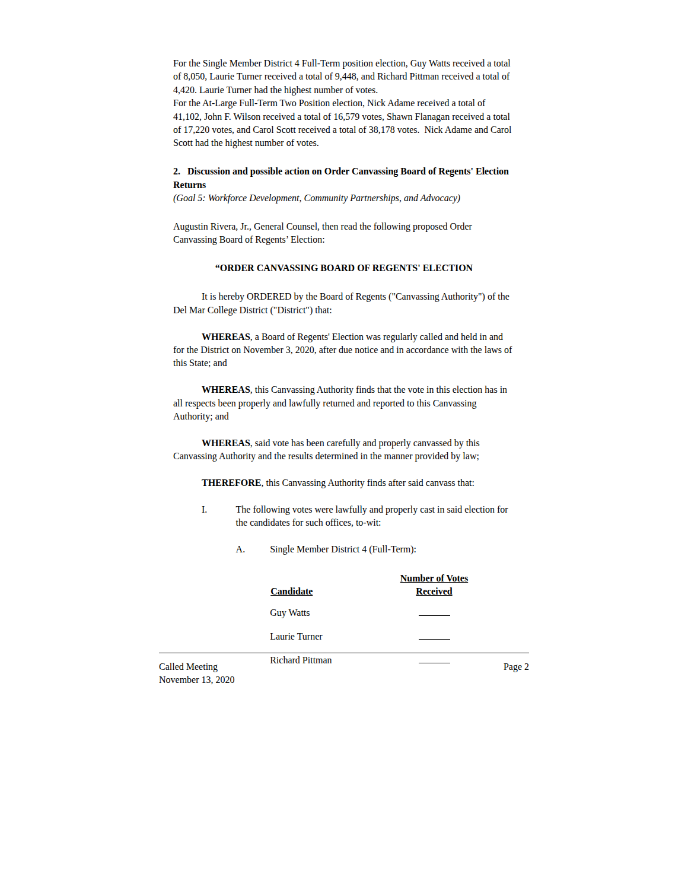For the Single Member District 4 Full-Term position election, Guy Watts received a total of 8,050, Laurie Turner received a total of 9,448, and Richard Pittman received a total of 4,420. Laurie Turner had the highest number of votes.
For the At-Large Full-Term Two Position election, Nick Adame received a total of 41,102, John F. Wilson received a total of 16,579 votes, Shawn Flanagan received a total of 17,220 votes, and Carol Scott received a total of 38,178 votes. Nick Adame and Carol Scott had the highest number of votes.
2. Discussion and possible action on Order Canvassing Board of Regents' Election Returns
(Goal 5: Workforce Development, Community Partnerships, and Advocacy)
Augustin Rivera, Jr., General Counsel, then read the following proposed Order Canvassing Board of Regents’ Election:
“ORDER CANVASSING BOARD OF REGENTS' ELECTION
It is hereby ORDERED by the Board of Regents ("Canvassing Authority") of the Del Mar College District ("District") that:
WHEREAS, a Board of Regents' Election was regularly called and held in and for the District on November 3, 2020, after due notice and in accordance with the laws of this State; and
WHEREAS, this Canvassing Authority finds that the vote in this election has in all respects been properly and lawfully returned and reported to this Canvassing Authority; and
WHEREAS, said vote has been carefully and properly canvassed by this Canvassing Authority and the results determined in the manner provided by law;
THEREFORE, this Canvassing Authority finds after said canvass that:
I.
The following votes were lawfully and properly cast in said election for the candidates for such offices, to-wit:
A.
Single Member District 4 (Full-Term):
| Candidate | Number of Votes Received |
| --- | --- |
| Guy Watts | |
| Laurie Turner | |
| Richard Pittman | |
Called Meeting
November 13, 2020
Page 2